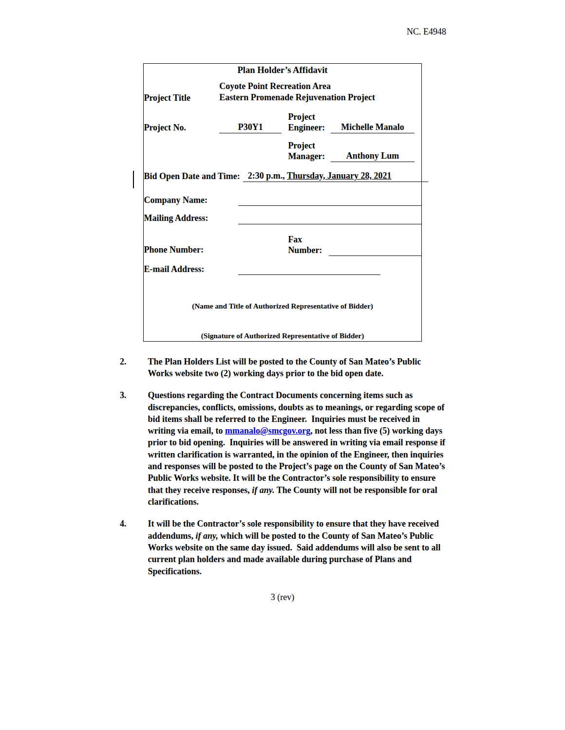NC. E4948
| Plan Holder’s Affidavit |
| Project Title Coyote Point Recreation Area Eastern Promenade Rejuvenation Project Project No. P30Y1 Project Engineer: Michelle Manalo Project Manager: Anthony Lum Bid Open Date and Time: 2:30 p.m., Thursday, January 28, 2021 Company Name: Mailing Address: Phone Number: Fax Number: E-mail Address: |
| (Name and Title of Authorized Representative of Bidder) |
| (Signature of Authorized Representative of Bidder) |
2. The Plan Holders List will be posted to the County of San Mateo’s Public Works website two (2) working days prior to the bid open date.
3. Questions regarding the Contract Documents concerning items such as discrepancies, conflicts, omissions, doubts as to meanings, or regarding scope of bid items shall be referred to the Engineer. Inquiries must be received in writing via email, to mmanalo@smcgov.org, not less than five (5) working days prior to bid opening. Inquiries will be answered in writing via email response if written clarification is warranted, in the opinion of the Engineer, then inquiries and responses will be posted to the Project’s page on the County of San Mateo’s Public Works website. It will be the Contractor’s sole responsibility to ensure that they receive responses, if any. The County will not be responsible for oral clarifications.
4. It will be the Contractor’s sole responsibility to ensure that they have received addendums, if any, which will be posted to the County of San Mateo’s Public Works website on the same day issued. Said addendums will also be sent to all current plan holders and made available during purchase of Plans and Specifications.
3 (rev)